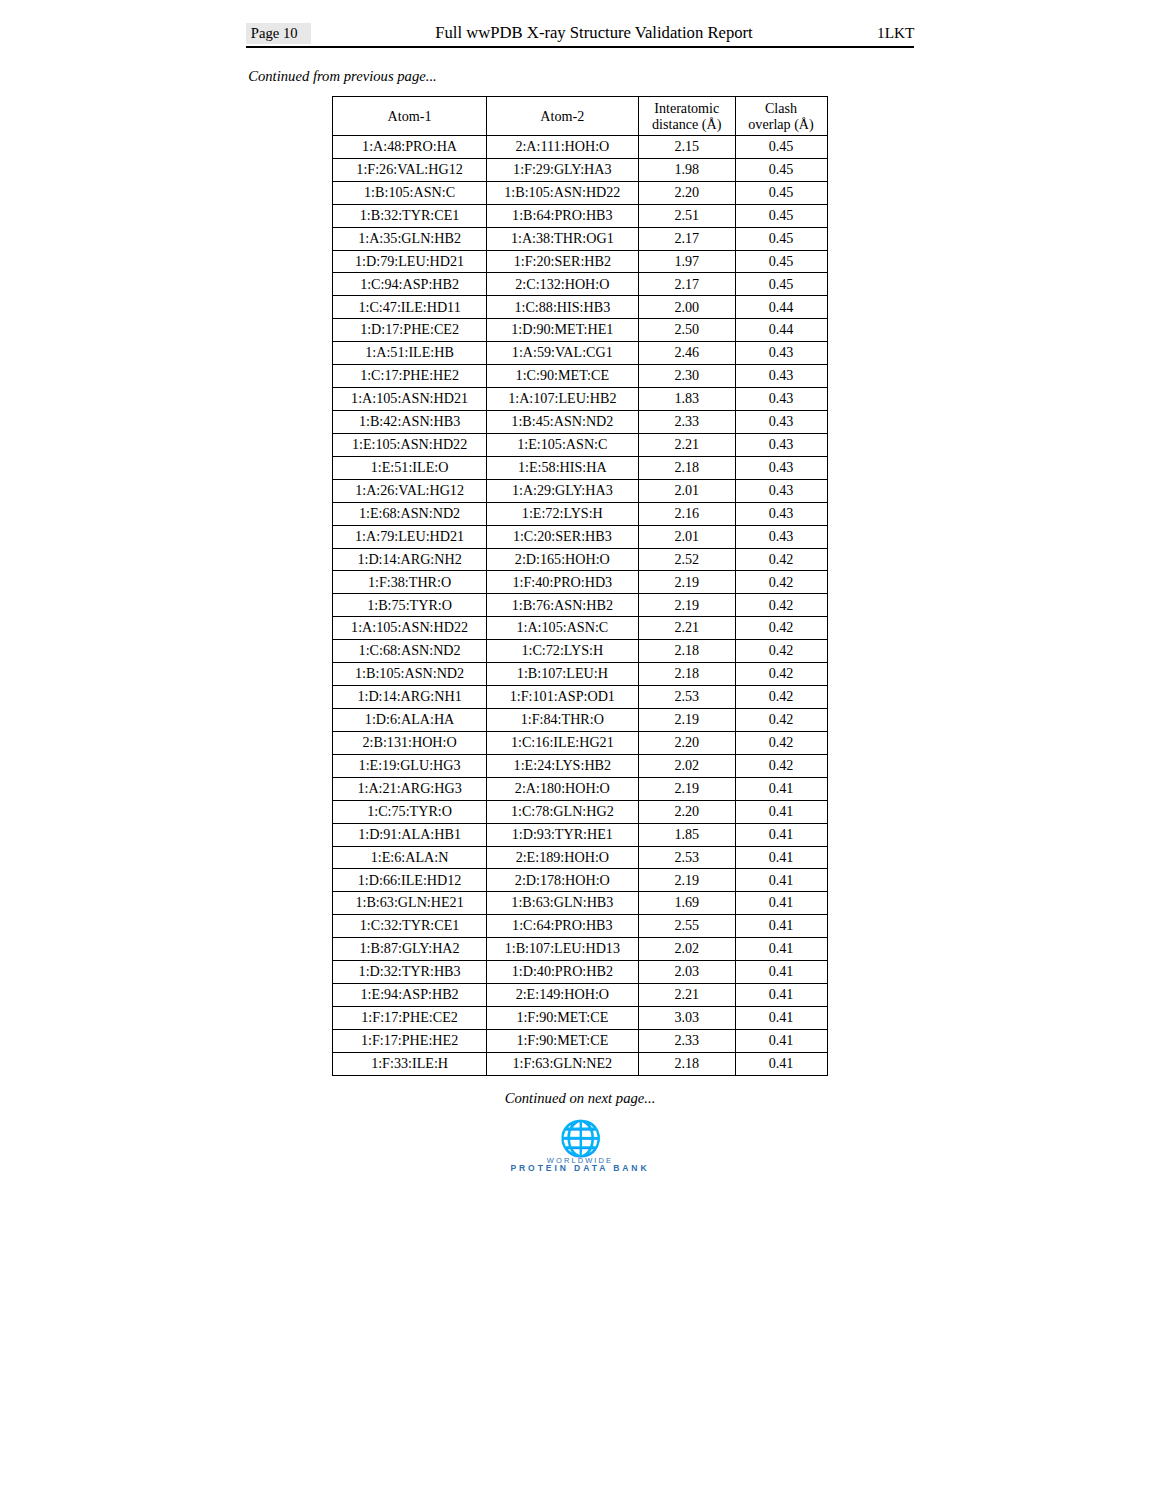Page 10
Full wwPDB X-ray Structure Validation Report
1LKT
Continued from previous page...
| Atom-1 | Atom-2 | Interatomic distance (Å) | Clash overlap (Å) |
| --- | --- | --- | --- |
| 1:A:48:PRO:HA | 2:A:111:HOH:O | 2.15 | 0.45 |
| 1:F:26:VAL:HG12 | 1:F:29:GLY:HA3 | 1.98 | 0.45 |
| 1:B:105:ASN:C | 1:B:105:ASN:HD22 | 2.20 | 0.45 |
| 1:B:32:TYR:CE1 | 1:B:64:PRO:HB3 | 2.51 | 0.45 |
| 1:A:35:GLN:HB2 | 1:A:38:THR:OG1 | 2.17 | 0.45 |
| 1:D:79:LEU:HD21 | 1:F:20:SER:HB2 | 1.97 | 0.45 |
| 1:C:94:ASP:HB2 | 2:C:132:HOH:O | 2.17 | 0.45 |
| 1:C:47:ILE:HD11 | 1:C:88:HIS:HB3 | 2.00 | 0.44 |
| 1:D:17:PHE:CE2 | 1:D:90:MET:HE1 | 2.50 | 0.44 |
| 1:A:51:ILE:HB | 1:A:59:VAL:CG1 | 2.46 | 0.43 |
| 1:C:17:PHE:HE2 | 1:C:90:MET:CE | 2.30 | 0.43 |
| 1:A:105:ASN:HD21 | 1:A:107:LEU:HB2 | 1.83 | 0.43 |
| 1:B:42:ASN:HB3 | 1:B:45:ASN:ND2 | 2.33 | 0.43 |
| 1:E:105:ASN:HD22 | 1:E:105:ASN:C | 2.21 | 0.43 |
| 1:E:51:ILE:O | 1:E:58:HIS:HA | 2.18 | 0.43 |
| 1:A:26:VAL:HG12 | 1:A:29:GLY:HA3 | 2.01 | 0.43 |
| 1:E:68:ASN:ND2 | 1:E:72:LYS:H | 2.16 | 0.43 |
| 1:A:79:LEU:HD21 | 1:C:20:SER:HB3 | 2.01 | 0.43 |
| 1:D:14:ARG:NH2 | 2:D:165:HOH:O | 2.52 | 0.42 |
| 1:F:38:THR:O | 1:F:40:PRO:HD3 | 2.19 | 0.42 |
| 1:B:75:TYR:O | 1:B:76:ASN:HB2 | 2.19 | 0.42 |
| 1:A:105:ASN:HD22 | 1:A:105:ASN:C | 2.21 | 0.42 |
| 1:C:68:ASN:ND2 | 1:C:72:LYS:H | 2.18 | 0.42 |
| 1:B:105:ASN:ND2 | 1:B:107:LEU:H | 2.18 | 0.42 |
| 1:D:14:ARG:NH1 | 1:F:101:ASP:OD1 | 2.53 | 0.42 |
| 1:D:6:ALA:HA | 1:F:84:THR:O | 2.19 | 0.42 |
| 2:B:131:HOH:O | 1:C:16:ILE:HG21 | 2.20 | 0.42 |
| 1:E:19:GLU:HG3 | 1:E:24:LYS:HB2 | 2.02 | 0.42 |
| 1:A:21:ARG:HG3 | 2:A:180:HOH:O | 2.19 | 0.41 |
| 1:C:75:TYR:O | 1:C:78:GLN:HG2 | 2.20 | 0.41 |
| 1:D:91:ALA:HB1 | 1:D:93:TYR:HE1 | 1.85 | 0.41 |
| 1:E:6:ALA:N | 2:E:189:HOH:O | 2.53 | 0.41 |
| 1:D:66:ILE:HD12 | 2:D:178:HOH:O | 2.19 | 0.41 |
| 1:B:63:GLN:HE21 | 1:B:63:GLN:HB3 | 1.69 | 0.41 |
| 1:C:32:TYR:CE1 | 1:C:64:PRO:HB3 | 2.55 | 0.41 |
| 1:B:87:GLY:HA2 | 1:B:107:LEU:HD13 | 2.02 | 0.41 |
| 1:D:32:TYR:HB3 | 1:D:40:PRO:HB2 | 2.03 | 0.41 |
| 1:E:94:ASP:HB2 | 2:E:149:HOH:O | 2.21 | 0.41 |
| 1:F:17:PHE:CE2 | 1:F:90:MET:CE | 3.03 | 0.41 |
| 1:F:17:PHE:HE2 | 1:F:90:MET:CE | 2.33 | 0.41 |
| 1:F:33:ILE:H | 1:F:63:GLN:NE2 | 2.18 | 0.41 |
Continued on next page...
🌐
WORLDWIDE
PROTEIN DATA BANK